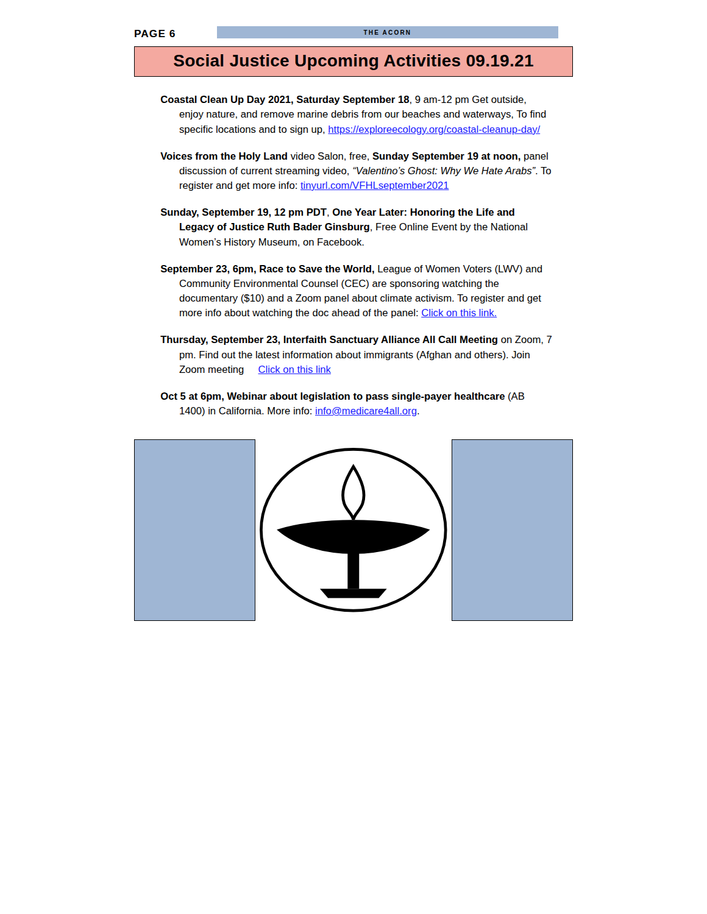PAGE 6
THE ACORN
Social Justice Upcoming Activities 09.19.21
Coastal Clean Up Day 2021, Saturday September 18, 9 am-12 pm Get outside, enjoy nature, and remove marine debris from our beaches and waterways, To find specific locations and to sign up, https://exploreecology.org/coastal-cleanup-day/
Voices from the Holy Land video Salon, free, Sunday September 19 at noon, panel discussion of current streaming video, “Valentino’s Ghost: Why We Hate Arabs”. To register and get more info: tinyurl.com/VFHLseptember2021
Sunday, September 19, 12 pm PDT, One Year Later: Honoring the Life and Legacy of Justice Ruth Bader Ginsburg, Free Online Event by the National Women’s History Museum, on Facebook.
September 23, 6pm, Race to Save the World, League of Women Voters (LWV) and Community Environmental Counsel (CEC) are sponsoring watching the documentary ($10) and a Zoom panel about climate activism. To register and get more info about watching the doc ahead of the panel: Click on this link.
Thursday, September 23, Interfaith Sanctuary Alliance All Call Meeting on Zoom, 7 pm. Find out the latest information about immigrants (Afghan and others). Join Zoom meeting Click on this link
Oct 5 at 6pm, Webinar about legislation to pass single-payer healthcare (AB 1400) in California. More info: info@medicare4all.org.